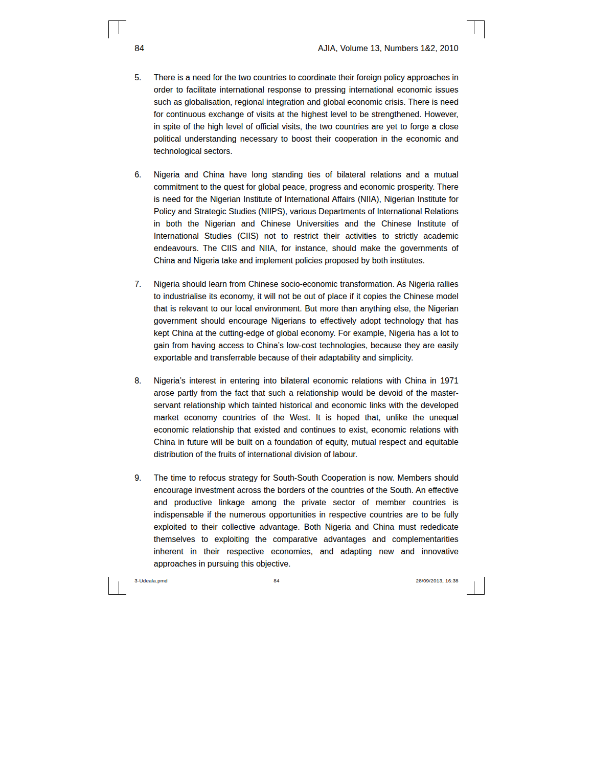84 AJIA, Volume 13, Numbers 1&2, 2010
5. There is a need for the two countries to coordinate their foreign policy approaches in order to facilitate international response to pressing international economic issues such as globalisation, regional integration and global economic crisis. There is need for continuous exchange of visits at the highest level to be strengthened. However, in spite of the high level of official visits, the two countries are yet to forge a close political understanding necessary to boost their cooperation in the economic and technological sectors.
6. Nigeria and China have long standing ties of bilateral relations and a mutual commitment to the quest for global peace, progress and economic prosperity. There is need for the Nigerian Institute of International Affairs (NIIA), Nigerian Institute for Policy and Strategic Studies (NIIPS), various Departments of International Relations in both the Nigerian and Chinese Universities and the Chinese Institute of International Studies (CIIS) not to restrict their activities to strictly academic endeavours. The CIIS and NIIA, for instance, should make the governments of China and Nigeria take and implement policies proposed by both institutes.
7. Nigeria should learn from Chinese socio-economic transformation. As Nigeria rallies to industrialise its economy, it will not be out of place if it copies the Chinese model that is relevant to our local environment. But more than anything else, the Nigerian government should encourage Nigerians to effectively adopt technology that has kept China at the cutting-edge of global economy. For example, Nigeria has a lot to gain from having access to China’s low-cost technologies, because they are easily exportable and transferrable because of their adaptability and simplicity.
8. Nigeria’s interest in entering into bilateral economic relations with China in 1971 arose partly from the fact that such a relationship would be devoid of the master-servant relationship which tainted historical and economic links with the developed market economy countries of the West. It is hoped that, unlike the unequal economic relationship that existed and continues to exist, economic relations with China in future will be built on a foundation of equity, mutual respect and equitable distribution of the fruits of international division of labour.
9. The time to refocus strategy for South-South Cooperation is now. Members should encourage investment across the borders of the countries of the South. An effective and productive linkage among the private sector of member countries is indispensable if the numerous opportunities in respective countries are to be fully exploited to their collective advantage. Both Nigeria and China must rededicate themselves to exploiting the comparative advantages and complementarities inherent in their respective economies, and adapting new and innovative approaches in pursuing this objective.
3-Udeala.pmd 84 28/09/2013, 16:38